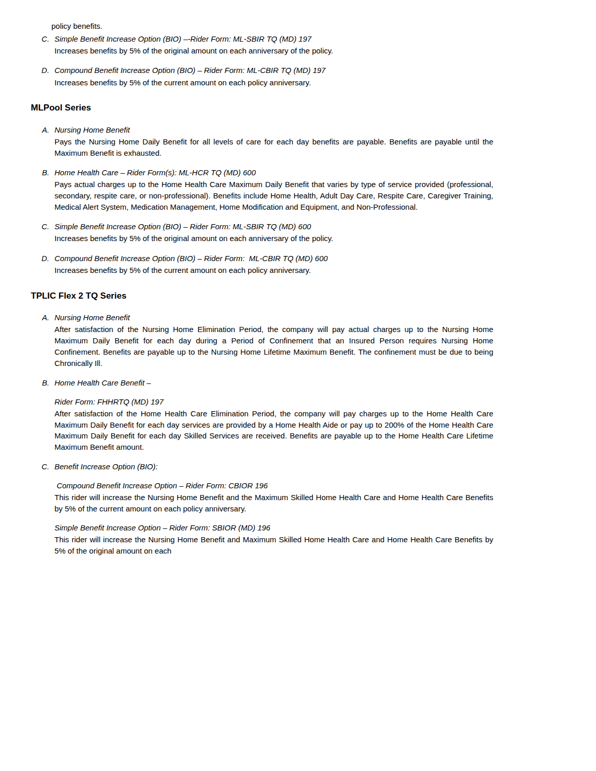policy benefits.
Simple Benefit Increase Option (BIO) –-Rider Form: ML-SBIR TQ (MD) 197
Increases benefits by 5% of the original amount on each anniversary of the policy.
Compound Benefit Increase Option (BIO) – Rider Form: ML-CBIR TQ (MD) 197
Increases benefits by 5% of the current amount on each policy anniversary.
MLPool Series
Nursing Home Benefit
Pays the Nursing Home Daily Benefit for all levels of care for each day benefits are payable. Benefits are payable until the Maximum Benefit is exhausted.
Home Health Care – Rider Form(s): ML-HCR TQ (MD) 600
Pays actual charges up to the Home Health Care Maximum Daily Benefit that varies by type of service provided (professional, secondary, respite care, or non-professional). Benefits include Home Health, Adult Day Care, Respite Care, Caregiver Training, Medical Alert System, Medication Management, Home Modification and Equipment, and Non-Professional.
Simple Benefit Increase Option (BIO) – Rider Form: ML-SBIR TQ (MD) 600
Increases benefits by 5% of the original amount on each anniversary of the policy.
Compound Benefit Increase Option (BIO) – Rider Form: ML-CBIR TQ (MD) 600
Increases benefits by 5% of the current amount on each policy anniversary.
TPLIC Flex 2 TQ Series
Nursing Home Benefit
After satisfaction of the Nursing Home Elimination Period, the company will pay actual charges up to the Nursing Home Maximum Daily Benefit for each day during a Period of Confinement that an Insured Person requires Nursing Home Confinement. Benefits are payable up to the Nursing Home Lifetime Maximum Benefit. The confinement must be due to being Chronically Ill.
Home Health Care Benefit –
Rider Form: FHHRTQ (MD) 197
After satisfaction of the Home Health Care Elimination Period, the company will pay charges up to the Home Health Care Maximum Daily Benefit for each day services are provided by a Home Health Aide or pay up to 200% of the Home Health Care Maximum Daily Benefit for each day Skilled Services are received. Benefits are payable up to the Home Health Care Lifetime Maximum Benefit amount.
Benefit Increase Option (BIO):
Compound Benefit Increase Option – Rider Form: CBIOR 196
This rider will increase the Nursing Home Benefit and the Maximum Skilled Home Health Care and Home Health Care Benefits by 5% of the current amount on each policy anniversary.
Simple Benefit Increase Option – Rider Form: SBIOR (MD) 196
This rider will increase the Nursing Home Benefit and Maximum Skilled Home Health Care and Home Health Care Benefits by 5% of the original amount on each